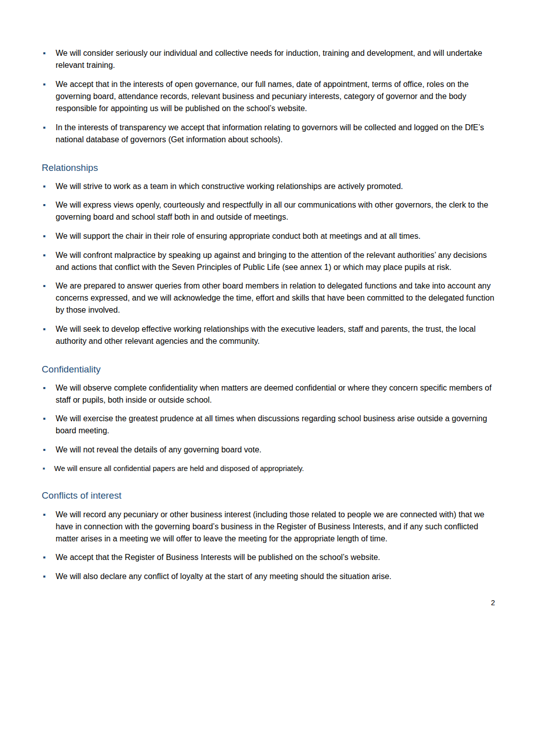We will consider seriously our individual and collective needs for induction, training and development, and will undertake relevant training.
We accept that in the interests of open governance, our full names, date of appointment, terms of office, roles on the governing board, attendance records, relevant business and pecuniary interests, category of governor and the body responsible for appointing us will be published on the school’s website.
In the interests of transparency we accept that information relating to governors will be collected and logged on the DfE’s national database of governors (Get information about schools).
Relationships
We will strive to work as a team in which constructive working relationships are actively promoted.
We will express views openly, courteously and respectfully in all our communications with other governors, the clerk to the governing board and school staff both in and outside of meetings.
We will support the chair in their role of ensuring appropriate conduct both at meetings and at all times.
We will confront malpractice by speaking up against and bringing to the attention of the relevant authorities’ any decisions and actions that conflict with the Seven Principles of Public Life (see annex 1) or which may place pupils at risk.
We are prepared to answer queries from other board members in relation to delegated functions and take into account any concerns expressed, and we will acknowledge the time, effort and skills that have been committed to the delegated function by those involved.
We will seek to develop effective working relationships with the executive leaders, staff and parents, the trust, the local authority and other relevant agencies and the community.
Confidentiality
We will observe complete confidentiality when matters are deemed confidential or where they concern specific members of staff or pupils, both inside or outside school.
We will exercise the greatest prudence at all times when discussions regarding school business arise outside a governing board meeting.
We will not reveal the details of any governing board vote.
We will ensure all confidential papers are held and disposed of appropriately.
Conflicts of interest
We will record any pecuniary or other business interest (including those related to people we are connected with) that we have in connection with the governing board’s business in the Register of Business Interests, and if any such conflicted matter arises in a meeting we will offer to leave the meeting for the appropriate length of time.
We accept that the Register of Business Interests will be published on the school’s website.
We will also declare any conflict of loyalty at the start of any meeting should the situation arise.
2